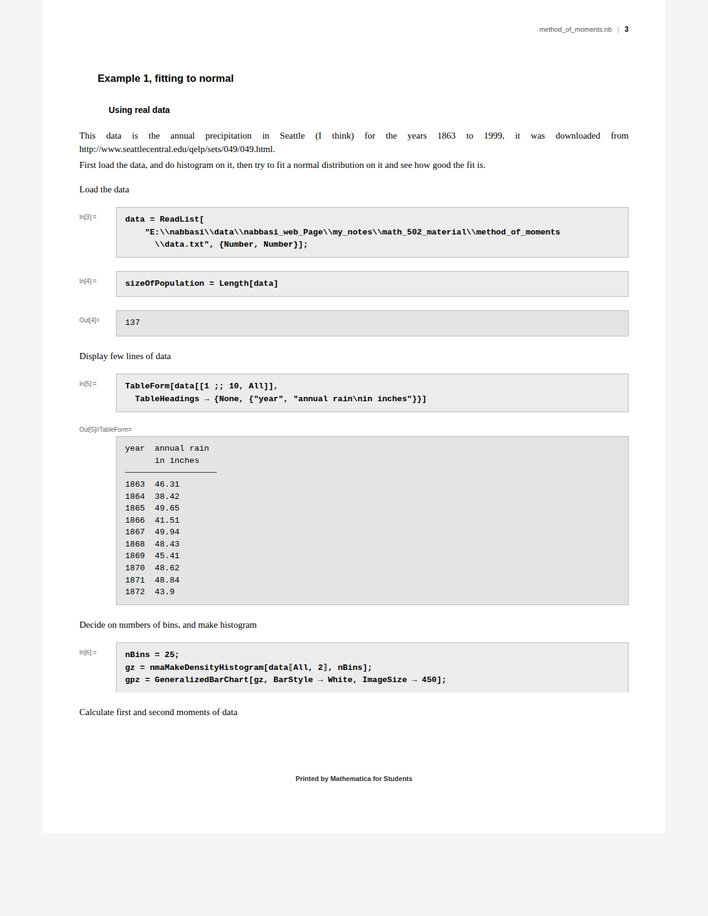method_of_moments.nb | 3
Example 1, fitting to normal
Using real data
This data is the annual precipitation in Seattle (I think) for the years 1863 to 1999, it was downloaded from http://www.seattlecentral.edu/qelp/sets/049/049.html.
First load the data, and do histogram on it, then try to fit a normal distribution on it and see how good the fit is.
Load the data
In[3]:=
data = ReadList[ "E:\\nabbasi\\data\\nabbasi_web_Page\\my_notes\\math_502_material\\method_of_moments \\data.txt", {Number, Number}];
In[4]:=
sizeOfPopulation = Length[data]
Out[4]=
137
Display few lines of data
In[5]:=
TableForm[data[[1 ;; 10, All]], TableHeadings → {None, {"year", "annual rain\nin inches"}}]
Out[5]//TableForm=
year annual rain in inches 1863 46.31 1864 38.42 1865 49.65 1866 41.51 1867 49.94 1868 48.43 1869 45.41 1870 48.62 1871 48.84 1872 43.9
Decide on numbers of bins, and make histogram
In[6]:=
nBins = 25; gz = nmaMakeDensityHistogram[data⟦All, 2⟧, nBins]; gpz = GeneralizedBarChart[gz, BarStyle → White, ImageSize → 450];
Calculate first and second moments of data
Printed by Mathematica for Students